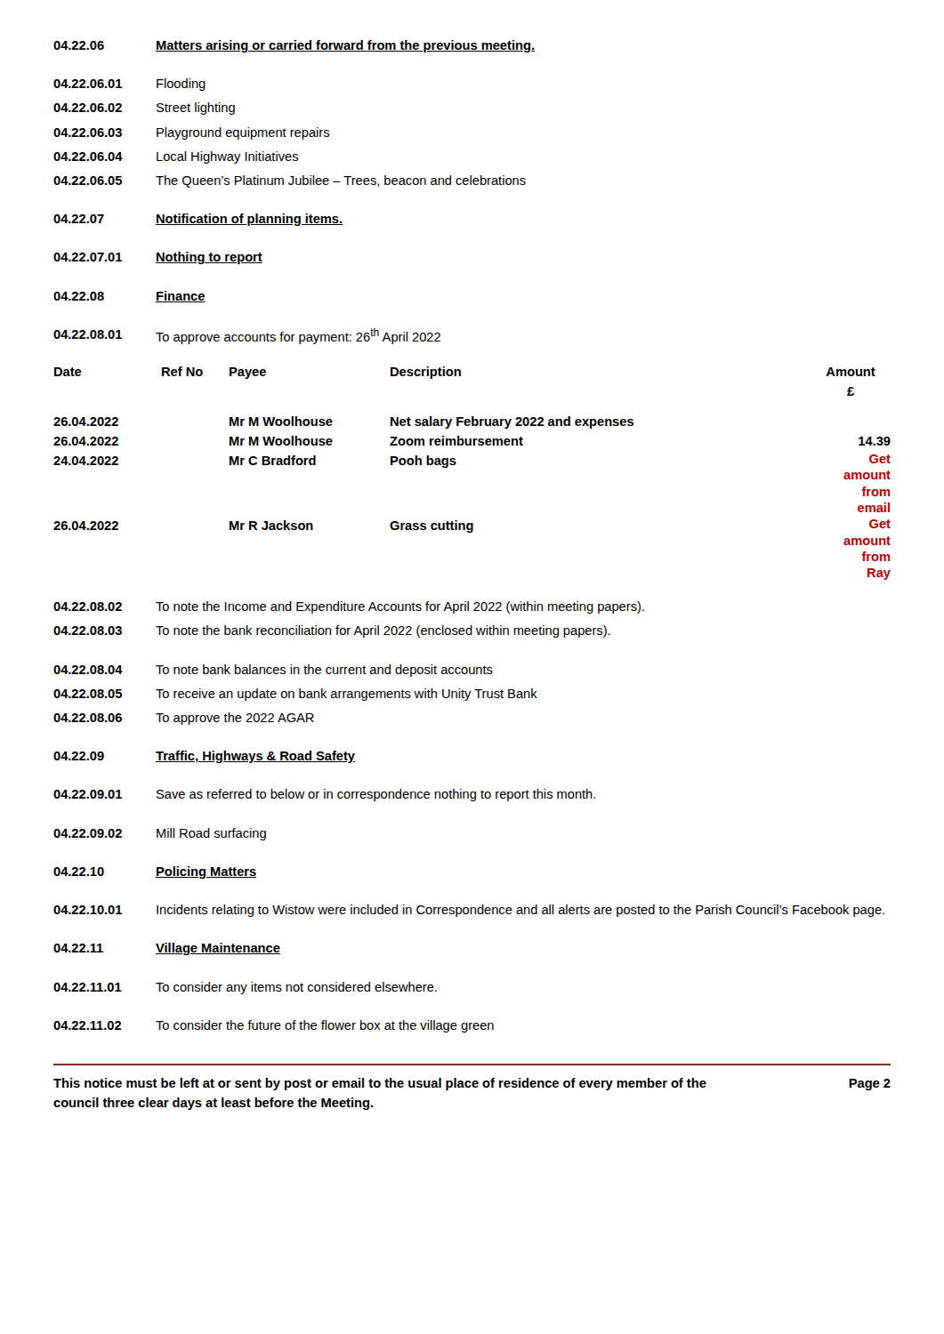04.22.06
Matters arising or carried forward from the previous meeting.
04.22.06.01
Flooding
04.22.06.02
Street lighting
04.22.06.03
Playground equipment repairs
04.22.06.04
Local Highway Initiatives
04.22.06.05
The Queen’s Platinum Jubilee – Trees, beacon and celebrations
04.22.07
Notification of planning items.
04.22.07.01
Nothing to report
04.22.08
Finance
04.22.08.01
To approve accounts for payment: 26th April 2022
| Date | Ref No | Payee | Description | Amount £ |
| --- | --- | --- | --- | --- |
| 26.04.2022 | | Mr M Woolhouse | Net salary February 2022 and expenses | |
| 26.04.2022 | | Mr M Woolhouse | Zoom reimbursement | 14.39 |
| 24.04.2022 | | Mr C Bradford | Pooh bags | Get amount from email |
| 26.04.2022 | | Mr R Jackson | Grass cutting | Get amount from Ray |
04.22.08.02
To note the Income and Expenditure Accounts for April 2022 (within meeting papers).
04.22.08.03
To note the bank reconciliation for April 2022 (enclosed within meeting papers).
04.22.08.04
To note bank balances in the current and deposit accounts
04.22.08.05
To receive an update on bank arrangements with Unity Trust Bank
04.22.08.06
To approve the 2022 AGAR
04.22.09
Traffic, Highways & Road Safety
04.22.09.01
Save as referred to below or in correspondence nothing to report this month.
04.22.09.02
Mill Road surfacing
04.22.10
Policing Matters
04.22.10.01
Incidents relating to Wistow were included in Correspondence and all alerts are posted to the Parish Council’s Facebook page.
04.22.11
Village Maintenance
04.22.11.01
To consider any items not considered elsewhere.
04.22.11.02
To consider the future of the flower box at the village green
This notice must be left at or sent by post or email to the usual place of residence of every member of the council three clear days at least before the Meeting.
Page 2